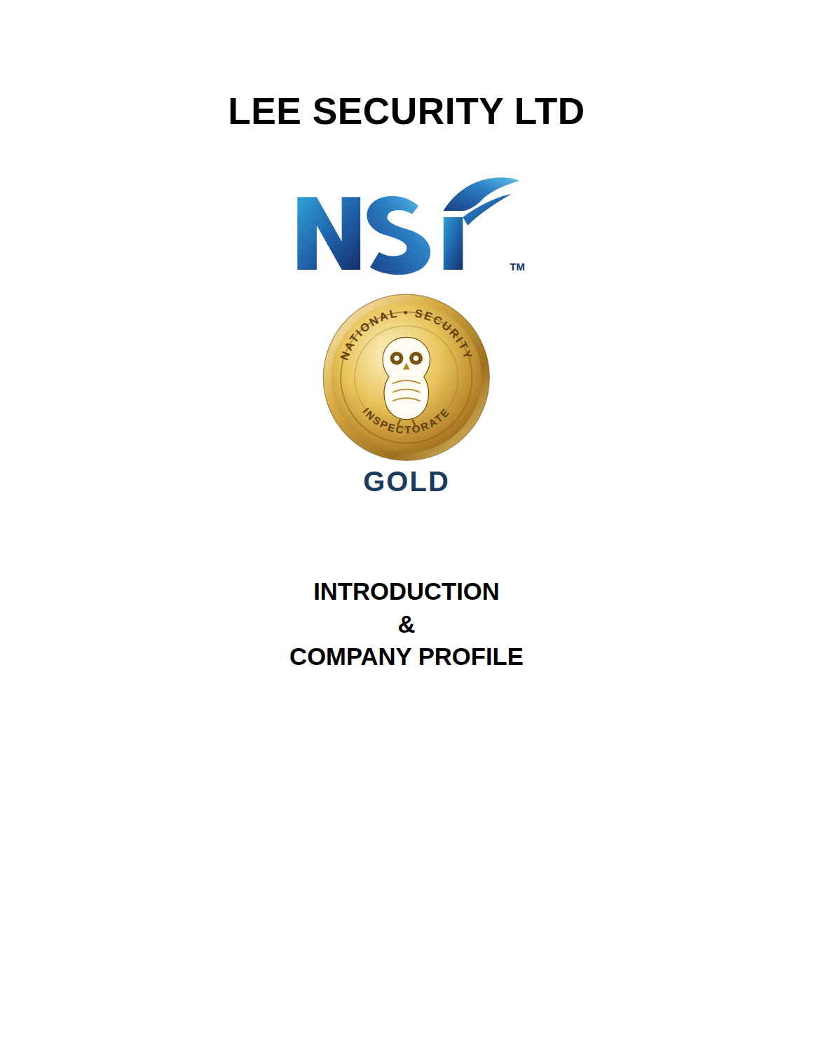LEE SECURITY LTD
TM NATIONAL • SECURITY INSPECTORATE
GOLD
INTRODUCTION
&
COMPANY PROFILE